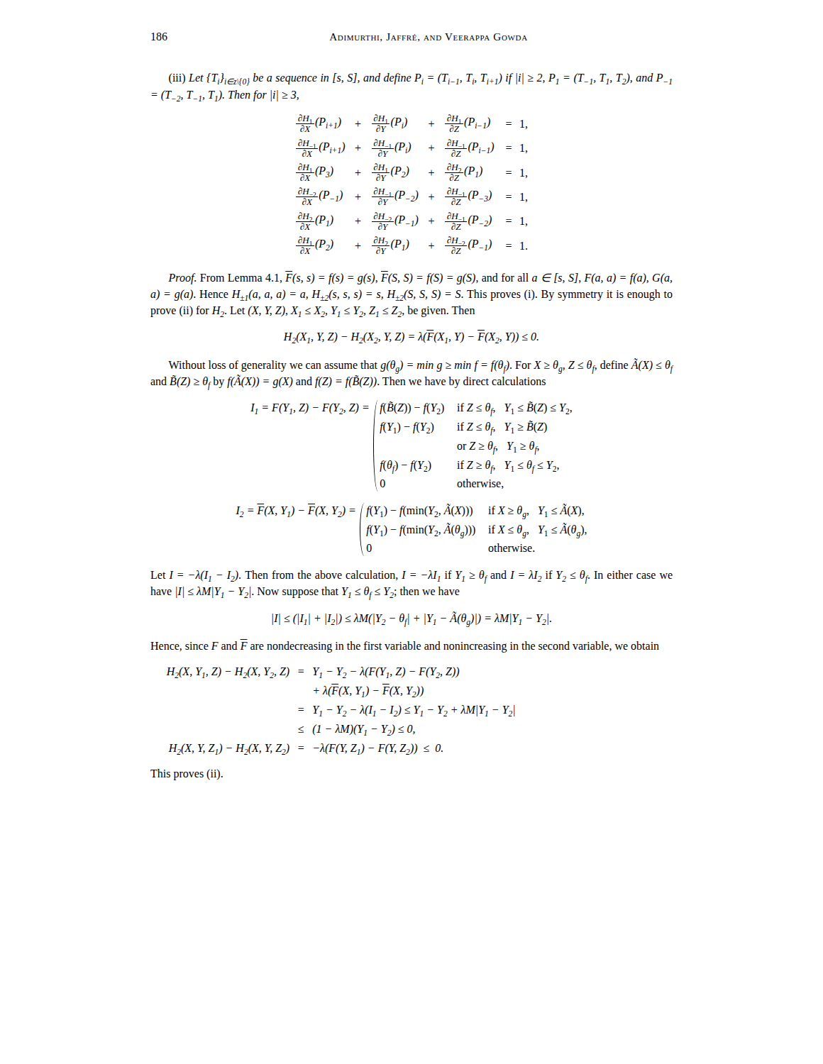186 Adimurthi, Jaffré, and Veerappa Gowda
(iii) Let {Ti}i∈z\{0} be a sequence in [s, S], and define Pi = (Ti−1, Ti, Ti+1) if |i| ≥ 2, P1 = (T−1, T1, T2), and P−1 = (T−2, T−1, T1). Then for |i| ≥ 3,
| ∂ H 1 ∂ X ( P i +1 ) | + | ∂ H 1 ∂ Y ( P i ) | + | ∂ H 1 ∂ Z ( P i −1 ) | = | 1, |
| ∂ H −1 ∂ X ( P i +1 ) | + | ∂ H −1 ∂ Y ( P i ) | + | ∂ H −1 ∂ Z ( P i −1 ) | = | 1, |
| ∂ H 1 ∂ X ( P 3 ) | + | ∂ H 1 ∂ Y ( P 2 ) | + | ∂ H 2 ∂ Z ( P 1 ) | = | 1, |
| ∂ H −2 ∂ X ( P −1 ) | + | ∂ H −1 ∂ Y ( P −2 ) | + | ∂ H −1 ∂ Z ( P −3 ) | = | 1, |
| ∂ H 2 ∂ X ( P 1 ) | + | ∂ H −2 ∂ Y ( P −1 ) | + | ∂ H −1 ∂ Z ( P −2 ) | = | 1, |
| ∂ H 1 ∂ X ( P 2 ) | + | ∂ H 2 ∂ Y ( P 1 ) | + | ∂ H −2 ∂ Z ( P −1 ) | = | 1. |
Proof. From Lemma 4.1, F(s, s) = f(s) = g(s), F(S, S) = f(S) = g(S), and for all a ∈ [s, S], F(a, a) = f(a), G(a, a) = g(a). Hence H±1(a, a, a) = a, H±2(s, s, s) = s, H±2(S, S, S) = S. This proves (i). By symmetry it is enough to prove (ii) for H2. Let (X, Y, Z), X1 ≤ X2, Y1 ≤ Y2, Z1 ≤ Z2, be given. Then
H2(X1, Y, Z) − H2(X2, Y, Z) = λ(F(X1, Y) − F(X2, Y)) ≤ 0.
Without loss of generality we can assume that g(θg) = min g ≥ min f = f(θf). For X ≥ θg, Z ≤ θf, define Ã(X) ≤ θf and B̃(Z) ≥ θf by f(Ã(X)) = g(X) and f(Z) = f(B̃(Z)). Then we have by direct calculations
I1 = F(Y1, Z) − F(Y2, Z) = f(B̃(Z)) − f(Y2) if Z ≤ θf, Y1 ≤ B̃(Z) ≤ Y2, f(Y1) − f(Y2) if Z ≤ θf, Y1 ≥ B̃(Z) or Z ≥ θf, Y1 ≥ θf, f(θf) − f(Y2) if Z ≥ θf, Y1 ≤ θf ≤ Y2, 0 otherwise,
I2 = F(X, Y1) − F(X, Y2) = f(Y1) − f(min(Y2, Ã(X))) if X ≥ θg, Y1 ≤ Ã(X), f(Y1) − f(min(Y2, Ã(θg))) if X ≤ θg, Y1 ≤ Ã(θg), 0 otherwise.
Let I = −λ(I1 − I2). Then from the above calculation, I = −λI1 if Y1 ≥ θf and I = λI2 if Y2 ≤ θf. In either case we have |I| ≤ λM|Y1 − Y2|. Now suppose that Y1 ≤ θf ≤ Y2; then we have
|I| ≤ (|I1| + |I2|) ≤ λM(|Y2 − θf| + |Y1 − Ã(θg)|) = λM|Y1 − Y2|.
Hence, since F and F are nondecreasing in the first variable and nonincreasing in the second variable, we obtain
| H 2 ( X , Y 1 , Z ) − H 2 ( X , Y 2 , Z ) | = | Y 1 − Y 2 − λ( F ( Y 1 , Z ) − F ( Y 2 , Z )) |
| | | + λ( F ( X , Y 1 ) − F ( X , Y 2 )) |
| | = | Y 1 − Y 2 − λ( I 1 − I 2 ) ≤ Y 1 − Y 2 + λ M / Y 1 − Y 2 / |
| | ≤ | (1 − λ M )( Y 1 − Y 2 ) ≤ 0, |
| H 2 ( X , Y , Z 1 ) − H 2 ( X , Y , Z 2 ) | = | −λ( F ( Y , Z 1 ) − F ( Y , Z 2 )) ≤ 0. |
This proves (ii).